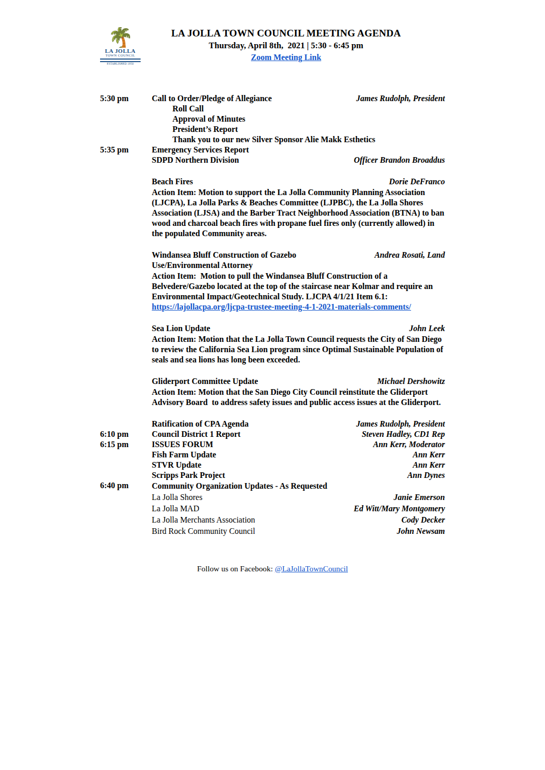🌴🌴🌴 LA JOLLA TOWN COUNCIL ESTABLISHED 1950
LA JOLLA TOWN COUNCIL MEETING AGENDA
Thursday, April 8th, 2021 | 5:30 - 6:45 pm
Zoom Meeting Link
| 5:30 pm | Call to Order/Pledge of Allegiance James Rudolph, President Roll Call Approval of Minutes President’s Report Thank you to our new Silver Sponsor Alie Makk Esthetics |
| 5:35 pm | Emergency Services Report SDPD Northern Division Officer Brandon Broaddus Beach Fires Dorie DeFranco Action Item: Motion to support the La Jolla Community Planning Association (LJCPA), La Jolla Parks & Beaches Committee (LJPBC), the La Jolla Shores Association (LJSA) and the Barber Tract Neighborhood Association (BTNA) to ban wood and charcoal beach fires with propane fuel fires only (currently allowed) in the populated Community areas. Windansea Bluff Construction of Gazebo Andrea Rosati, Land Use/Environmental Attorney Action Item: Motion to pull the Windansea Bluff Construction of a Belvedere/Gazebo located at the top of the staircase near Kolmar and require an Environmental Impact/Geotechnical Study. LJCPA 4/1/21 Item 6.1: https://lajollacpa.org/ljcpa-trustee-meeting-4-1-2021-materials-comments/ Sea Lion Update John Leek Action Item: Motion that the La Jolla Town Council requests the City of San Diego to review the California Sea Lion program since Optimal Sustainable Population of seals and sea lions has long been exceeded. Gliderport Committee Update Michael Dershowitz Action Item: Motion that the San Diego City Council reinstitute the Gliderport Advisory Board to address safety issues and public access issues at the Gliderport. Ratification of CPA Agenda James Rudolph, President |
| 6:10 pm | Council District 1 Report Steven Hadley, CD1 Rep |
| 6:15 pm | ISSUES FORUM Ann Kerr, Moderator Fish Farm Update Ann Kerr STVR Update Ann Kerr Scripps Park Project Ann Dynes |
| 6:40 pm | Community Organization Updates - As Requested La Jolla Shores Janie Emerson La Jolla MAD Ed Witt/Mary Montgomery La Jolla Merchants Association Cody Decker Bird Rock Community Council John Newsam |
Follow us on Facebook: @LaJollaTownCouncil